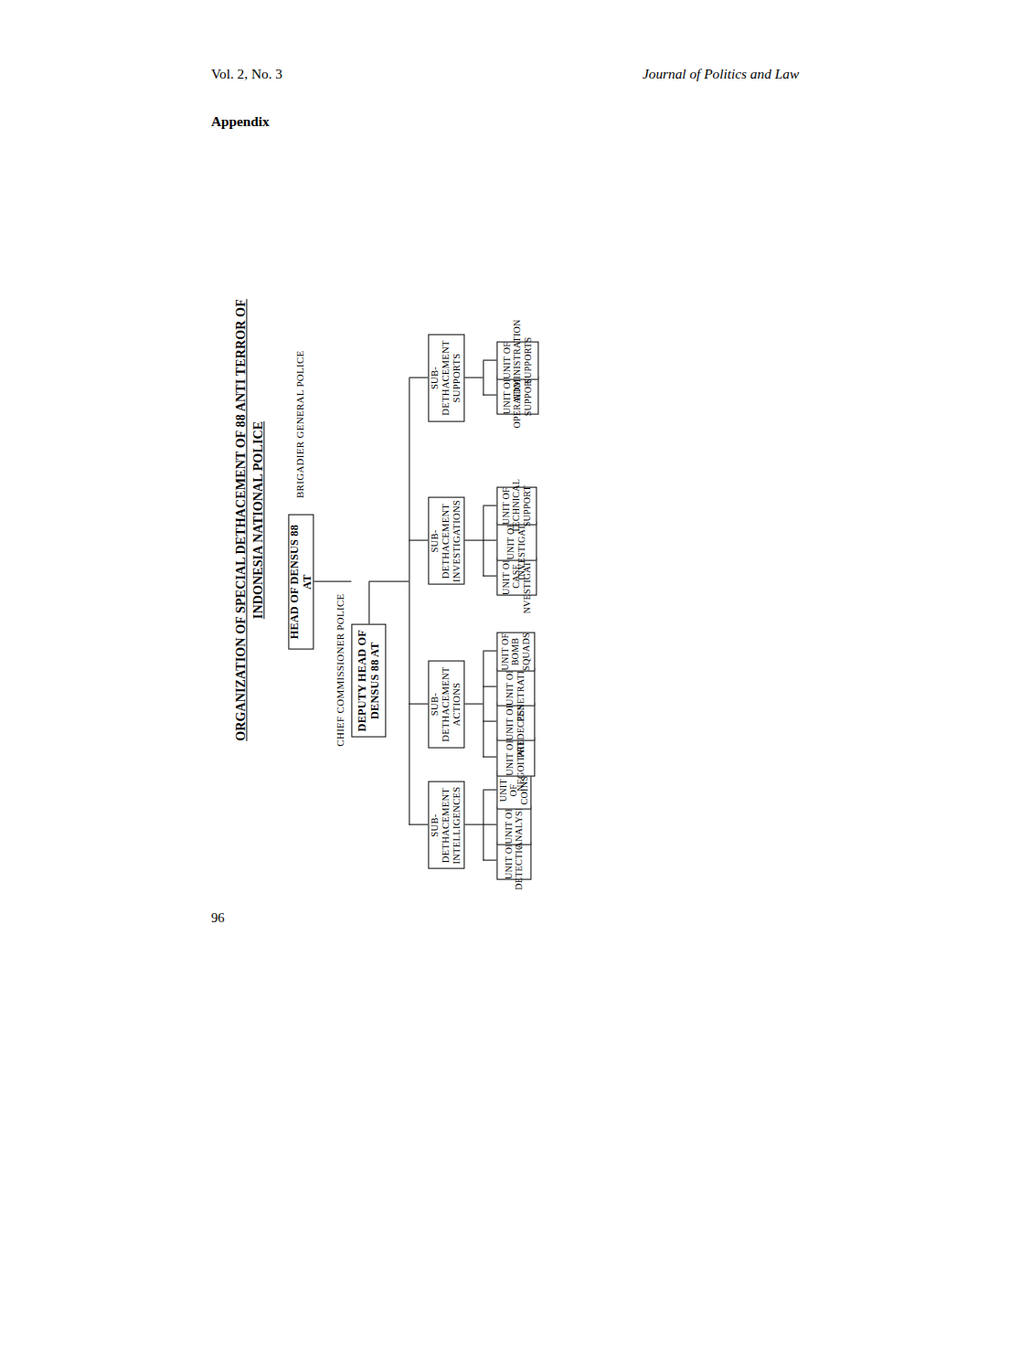Vol. 2, No. 3 Journal of Politics and Law
Appendix
ORGANIZATION OF SPECIAL DETHACEMENT OF 88 ANTI TERROR OF
INDONESIA NATIONAL POLICE
HEAD OF DENSUS 88 AT
BRIGADIER GENERAL POLICE
DEPUTY HEAD OF
DENSUS 88 AT
CHIEF COMMISSIONER POLICE
SUB-DETHACEMENT
INTELLIGENCES
UNIT OF
DETECTIONS
UNIT OF
ANALYSIS
UNIT OF
COINS
SUB-DETHACEMENT
ACTIONS
UNIT OF
NEGOITATIONS
UNIT OF
PREDECESSORS
UNIT OF
PENETRATIONS
UNIT OF
BOMB SQUADS
SUB-DETHACEMENT
INVESTIGATIONS
UNIT OF
CASE NVESTIGATIONS
UNIT OF
INVESTIGATIONS
UNIT OF
TECHNICAL SUPPORT
SUB-DETHACEMENT
SUPPORTS
UNIT OF
OPERATIONAL SUPPORT
UNIT OF
ADMINISTRATION
SUPPORTS
96